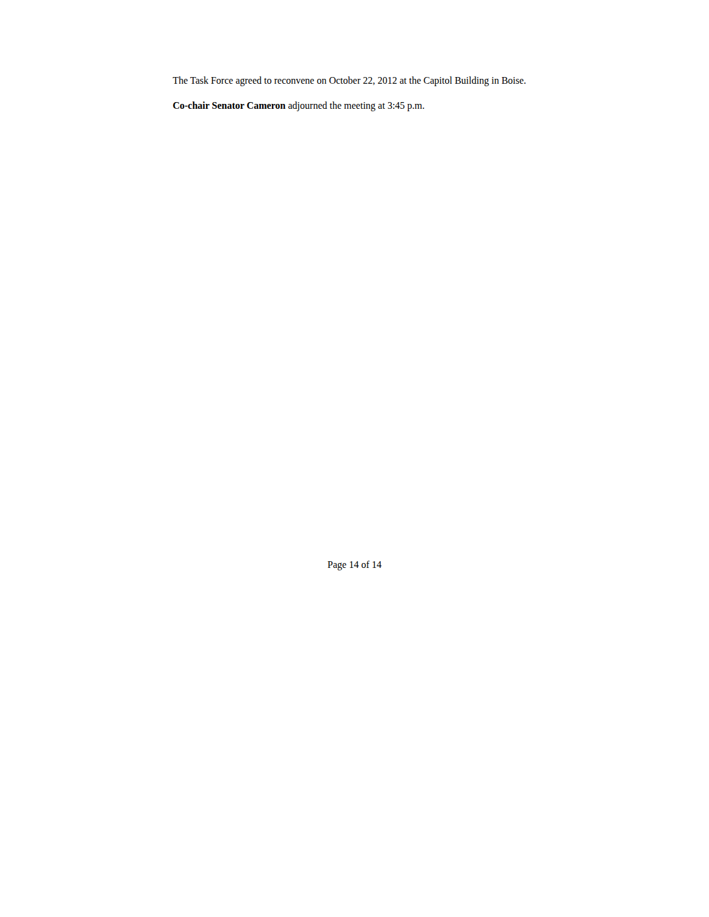The Task Force agreed to reconvene on October 22, 2012 at the Capitol Building in Boise.
Co-chair Senator Cameron adjourned the meeting at 3:45 p.m.
Page 14 of 14